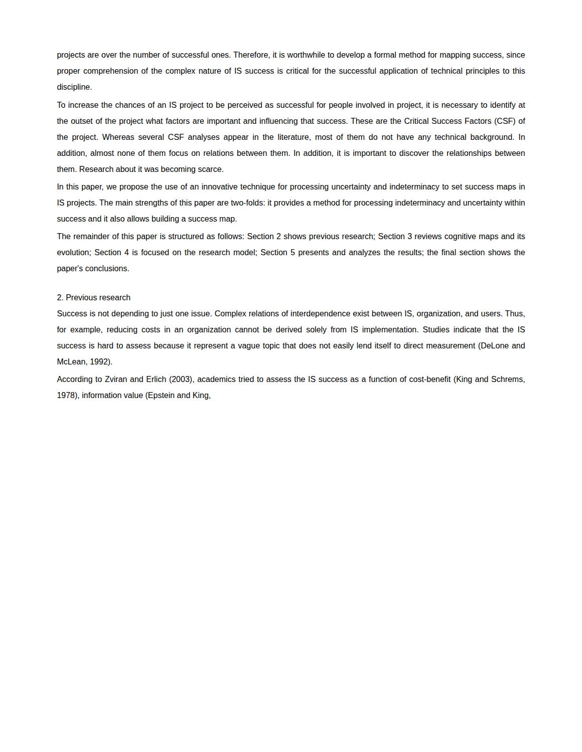projects are over the number of successful ones. Therefore, it is worthwhile to develop a formal method for mapping success, since proper comprehension of the complex nature of IS success is critical for the successful application of technical principles to this discipline.
To increase the chances of an IS project to be perceived as successful for people involved in project, it is necessary to identify at the outset of the project what factors are important and influencing that success. These are the Critical Success Factors (CSF) of the project. Whereas several CSF analyses appear in the literature, most of them do not have any technical background. In addition, almost none of them focus on relations between them. In addition, it is important to discover the relationships between them. Research about it was becoming scarce.
In this paper, we propose the use of an innovative technique for processing uncertainty and indeterminacy to set success maps in IS projects. The main strengths of this paper are two-folds: it provides a method for processing indeterminacy and uncertainty within success and it also allows building a success map.
The remainder of this paper is structured as follows: Section 2 shows previous research; Section 3 reviews cognitive maps and its evolution; Section 4 is focused on the research model; Section 5 presents and analyzes the results; the final section shows the paper's conclusions.
2. Previous research
Success is not depending to just one issue. Complex relations of interdependence exist between IS, organization, and users. Thus, for example, reducing costs in an organization cannot be derived solely from IS implementation. Studies indicate that the IS success is hard to assess because it represent a vague topic that does not easily lend itself to direct measurement (DeLone and McLean, 1992).
According to Zviran and Erlich (2003), academics tried to assess the IS success as a function of cost-benefit (King and Schrems, 1978), information value (Epstein and King,